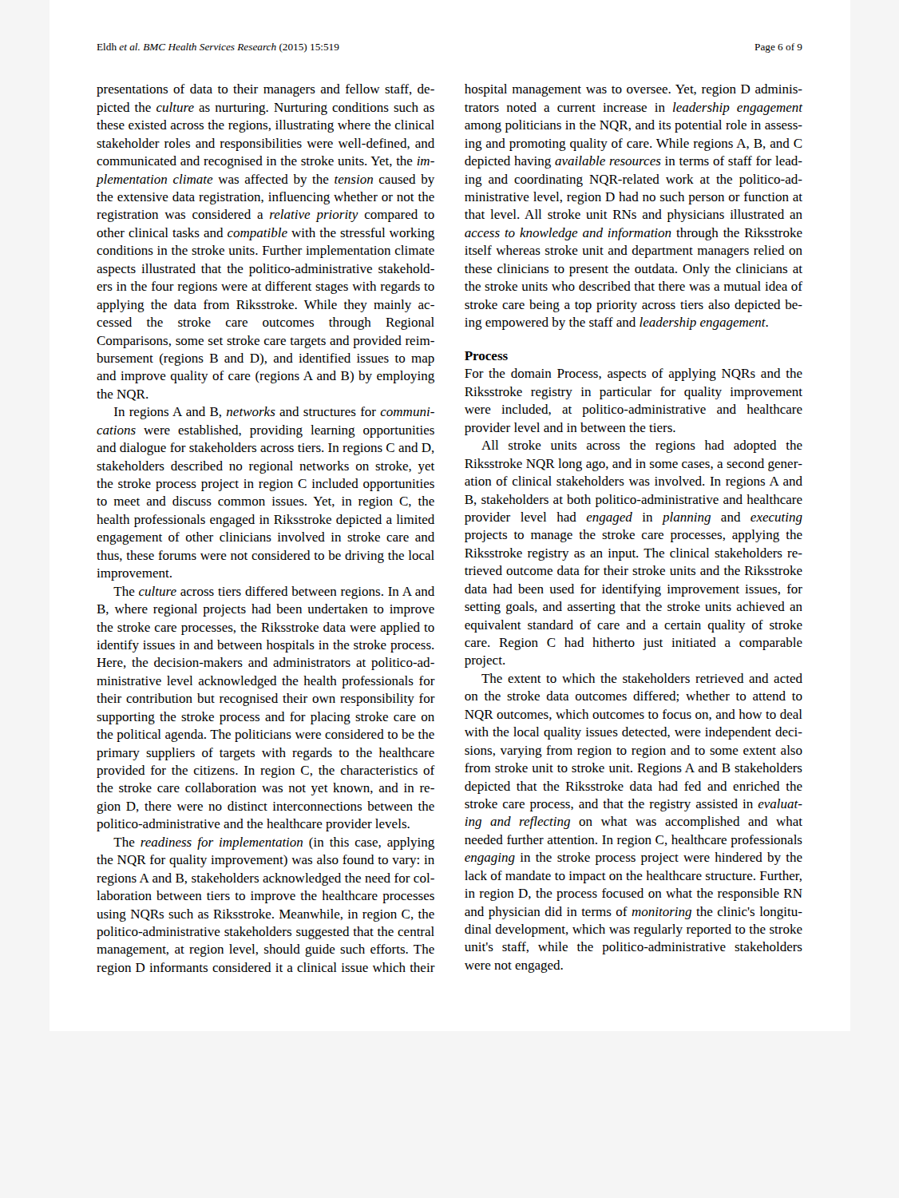Eldh et al. BMC Health Services Research (2015) 15:519 Page 6 of 9
presentations of data to their managers and fellow staff, depicted the culture as nurturing. Nurturing conditions such as these existed across the regions, illustrating where the clinical stakeholder roles and responsibilities were well-defined, and communicated and recognised in the stroke units. Yet, the implementation climate was affected by the tension caused by the extensive data registration, influencing whether or not the registration was considered a relative priority compared to other clinical tasks and compatible with the stressful working conditions in the stroke units. Further implementation climate aspects illustrated that the politico-administrative stakeholders in the four regions were at different stages with regards to applying the data from Riksstroke. While they mainly accessed the stroke care outcomes through Regional Comparisons, some set stroke care targets and provided reimbursement (regions B and D), and identified issues to map and improve quality of care (regions A and B) by employing the NQR.
In regions A and B, networks and structures for communications were established, providing learning opportunities and dialogue for stakeholders across tiers. In regions C and D, stakeholders described no regional networks on stroke, yet the stroke process project in region C included opportunities to meet and discuss common issues. Yet, in region C, the health professionals engaged in Riksstroke depicted a limited engagement of other clinicians involved in stroke care and thus, these forums were not considered to be driving the local improvement.
The culture across tiers differed between regions. In A and B, where regional projects had been undertaken to improve the stroke care processes, the Riksstroke data were applied to identify issues in and between hospitals in the stroke process. Here, the decision-makers and administrators at politico-administrative level acknowledged the health professionals for their contribution but recognised their own responsibility for supporting the stroke process and for placing stroke care on the political agenda. The politicians were considered to be the primary suppliers of targets with regards to the healthcare provided for the citizens. In region C, the characteristics of the stroke care collaboration was not yet known, and in region D, there were no distinct interconnections between the politico-administrative and the healthcare provider levels.
The readiness for implementation (in this case, applying the NQR for quality improvement) was also found to vary: in regions A and B, stakeholders acknowledged the need for collaboration between tiers to improve the healthcare processes using NQRs such as Riksstroke. Meanwhile, in region C, the politico-administrative stakeholders suggested that the central management, at region level, should guide such efforts. The region D informants considered it a clinical issue which their hospital management was to oversee. Yet, region D administrators noted a current increase in leadership engagement among politicians in the NQR, and its potential role in assessing and promoting quality of care. While regions A, B, and C depicted having available resources in terms of staff for leading and coordinating NQR-related work at the politico-administrative level, region D had no such person or function at that level. All stroke unit RNs and physicians illustrated an access to knowledge and information through the Riksstroke itself whereas stroke unit and department managers relied on these clinicians to present the outdata. Only the clinicians at the stroke units who described that there was a mutual idea of stroke care being a top priority across tiers also depicted being empowered by the staff and leadership engagement.
Process
For the domain Process, aspects of applying NQRs and the Riksstroke registry in particular for quality improvement were included, at politico-administrative and healthcare provider level and in between the tiers.
All stroke units across the regions had adopted the Riksstroke NQR long ago, and in some cases, a second generation of clinical stakeholders was involved. In regions A and B, stakeholders at both politico-administrative and healthcare provider level had engaged in planning and executing projects to manage the stroke care processes, applying the Riksstroke registry as an input. The clinical stakeholders retrieved outcome data for their stroke units and the Riksstroke data had been used for identifying improvement issues, for setting goals, and asserting that the stroke units achieved an equivalent standard of care and a certain quality of stroke care. Region C had hitherto just initiated a comparable project.
The extent to which the stakeholders retrieved and acted on the stroke data outcomes differed; whether to attend to NQR outcomes, which outcomes to focus on, and how to deal with the local quality issues detected, were independent decisions, varying from region to region and to some extent also from stroke unit to stroke unit. Regions A and B stakeholders depicted that the Riksstroke data had fed and enriched the stroke care process, and that the registry assisted in evaluating and reflecting on what was accomplished and what needed further attention. In region C, healthcare professionals engaging in the stroke process project were hindered by the lack of mandate to impact on the healthcare structure. Further, in region D, the process focused on what the responsible RN and physician did in terms of monitoring the clinic's longitudinal development, which was regularly reported to the stroke unit's staff, while the politico-administrative stakeholders were not engaged.